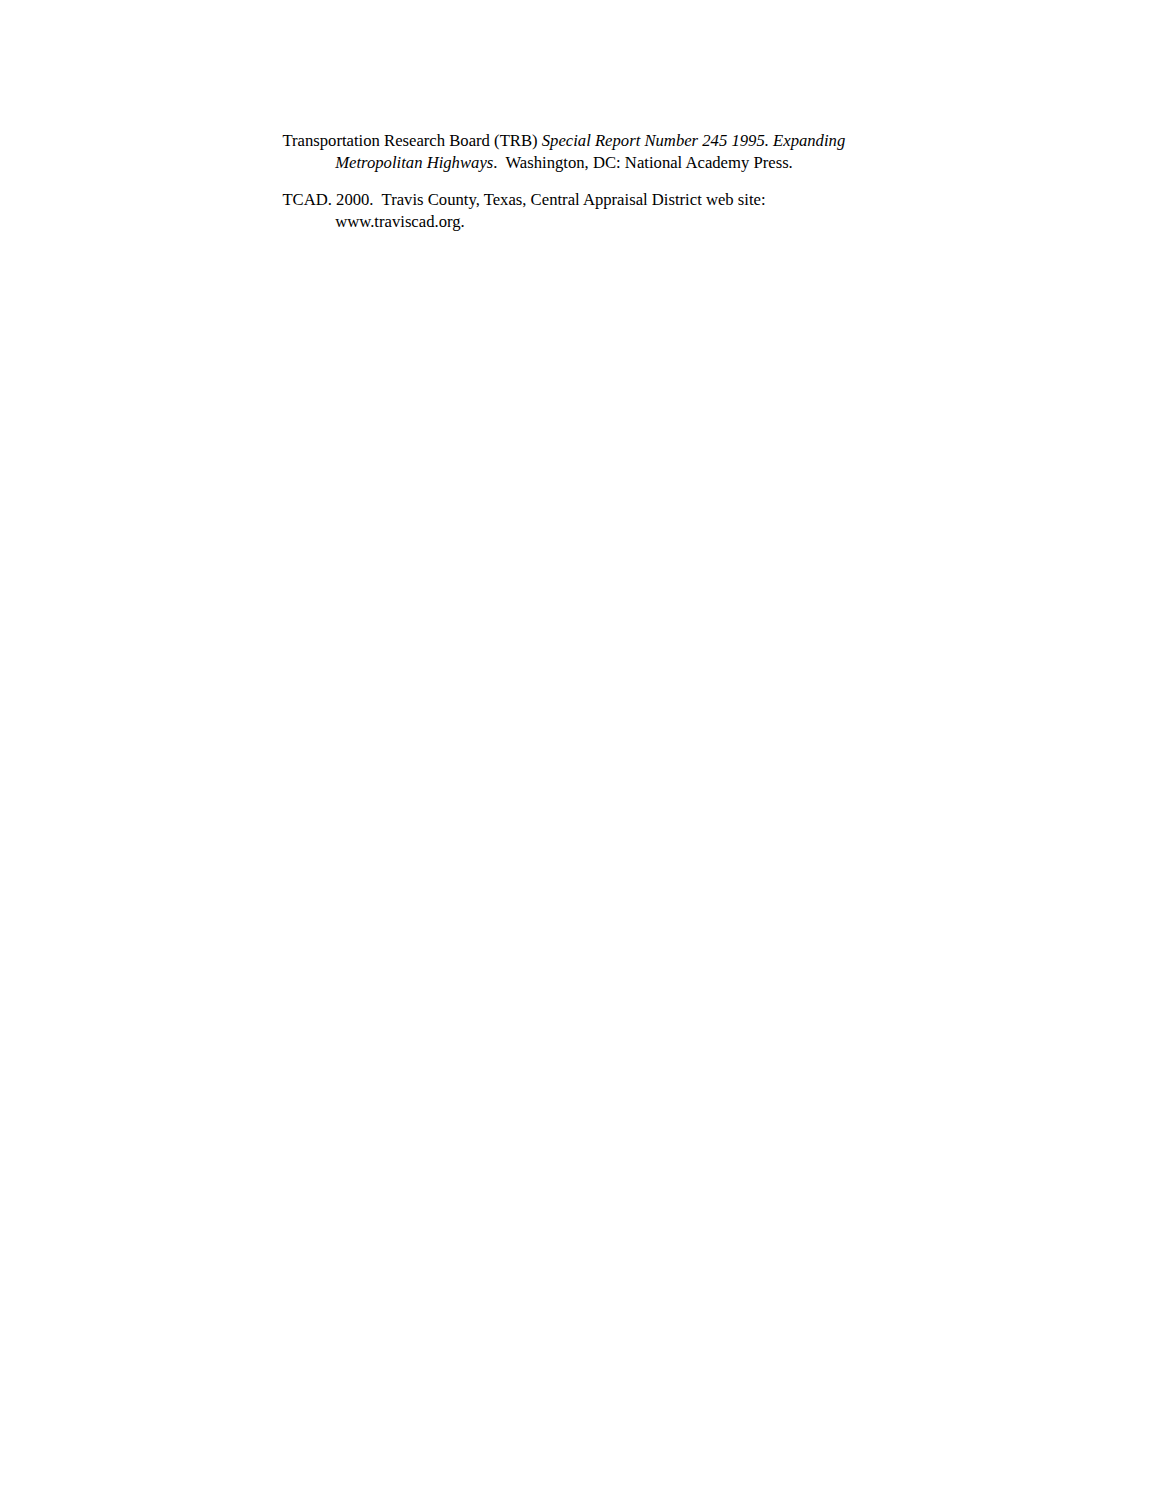Transportation Research Board (TRB) Special Report Number 245 1995. Expanding Metropolitan Highways. Washington, DC: National Academy Press.
TCAD. 2000. Travis County, Texas, Central Appraisal District web site: www.traviscad.org.